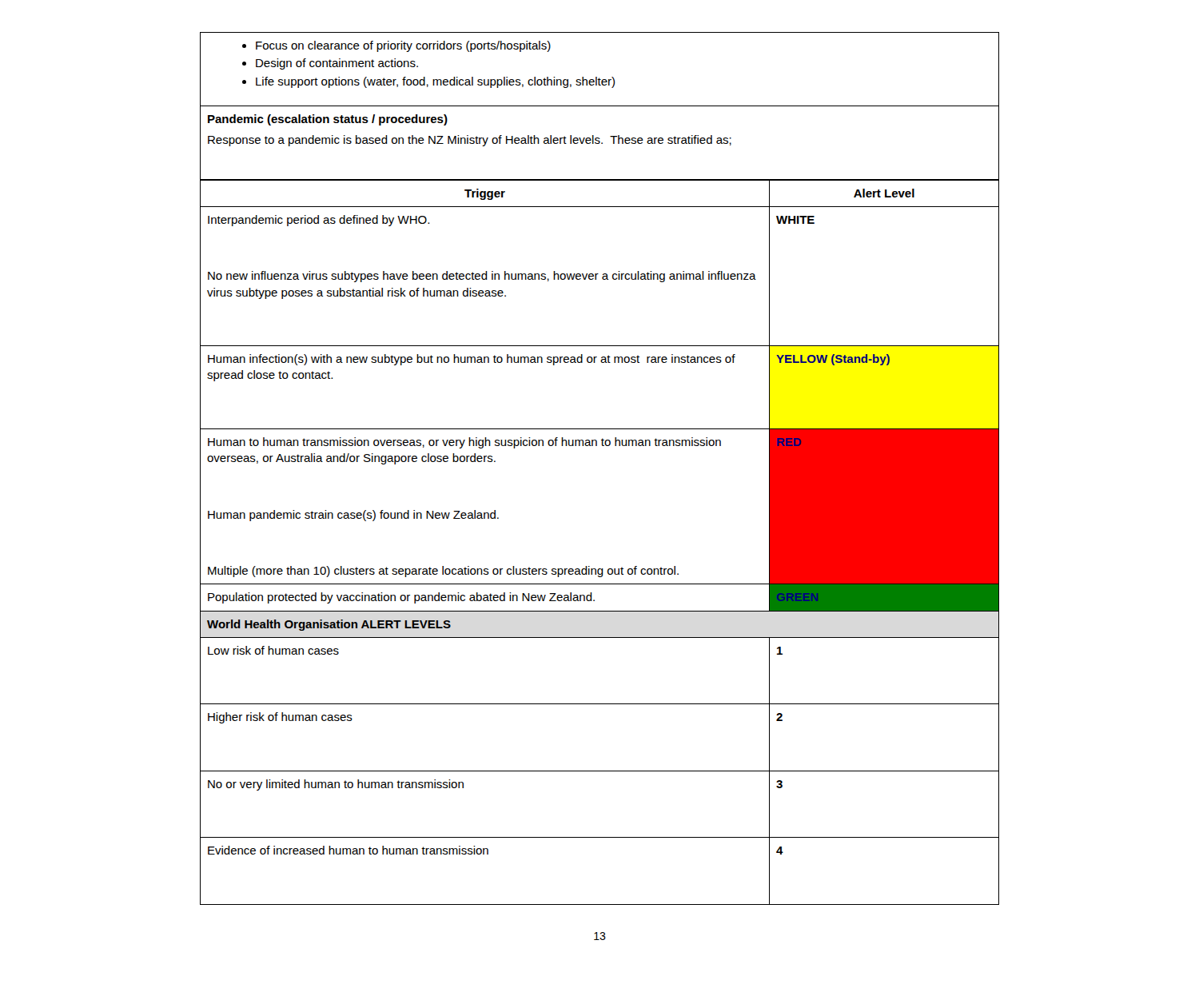| Focus on clearance of priority corridors (ports/hospitals) Design of containment actions. Life support options (water, food, medical supplies, clothing, shelter) |
| Pandemic (escalation status / procedures) Response to a pandemic is based on the NZ Ministry of Health alert levels. These are stratified as; |
| Trigger | Alert Level |
| Interpandemic period as defined by WHO. No new influenza virus subtypes have been detected in humans, however a circulating animal influenza virus subtype poses a substantial risk of human disease. | WHITE |
| Human infection(s) with a new subtype but no human to human spread or at most rare instances of spread close to contact. | YELLOW (Stand-by) |
| Human to human transmission overseas, or very high suspicion of human to human transmission overseas, or Australia and/or Singapore close borders. Human pandemic strain case(s) found in New Zealand. Multiple (more than 10) clusters at separate locations or clusters spreading out of control. | RED |
| Population protected by vaccination or pandemic abated in New Zealand. | GREEN |
| World Health Organisation ALERT LEVELS |
| Low risk of human cases | 1 |
| Higher risk of human cases | 2 |
| No or very limited human to human transmission | 3 |
| Evidence of increased human to human transmission | 4 |
13